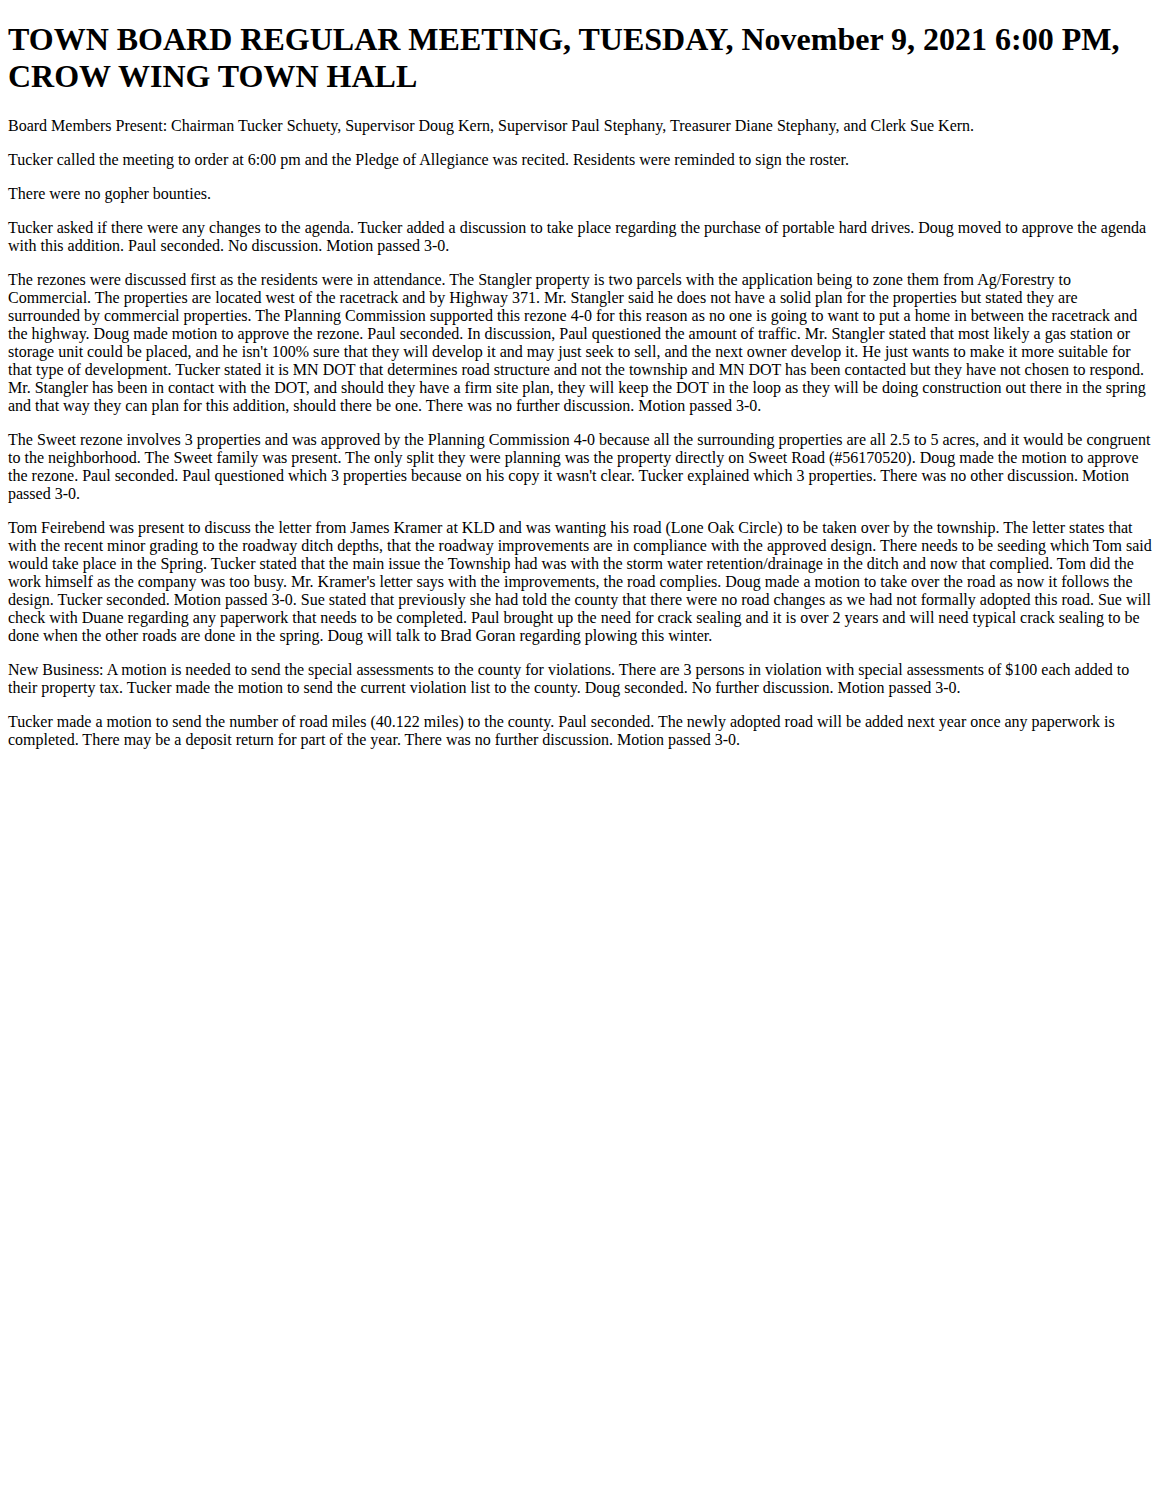TOWN BOARD REGULAR MEETING, TUESDAY, November 9, 2021 6:00 PM, CROW WING TOWN HALL
Board Members Present: Chairman Tucker Schuety, Supervisor Doug Kern, Supervisor Paul Stephany, Treasurer Diane Stephany, and Clerk Sue Kern.
Tucker called the meeting to order at 6:00 pm and the Pledge of Allegiance was recited. Residents were reminded to sign the roster.
There were no gopher bounties.
Tucker asked if there were any changes to the agenda. Tucker added a discussion to take place regarding the purchase of portable hard drives. Doug moved to approve the agenda with this addition. Paul seconded. No discussion. Motion passed 3-0.
The rezones were discussed first as the residents were in attendance. The Stangler property is two parcels with the application being to zone them from Ag/Forestry to Commercial. The properties are located west of the racetrack and by Highway 371. Mr. Stangler said he does not have a solid plan for the properties but stated they are surrounded by commercial properties. The Planning Commission supported this rezone 4-0 for this reason as no one is going to want to put a home in between the racetrack and the highway. Doug made motion to approve the rezone. Paul seconded. In discussion, Paul questioned the amount of traffic. Mr. Stangler stated that most likely a gas station or storage unit could be placed, and he isn't 100% sure that they will develop it and may just seek to sell, and the next owner develop it. He just wants to make it more suitable for that type of development. Tucker stated it is MN DOT that determines road structure and not the township and MN DOT has been contacted but they have not chosen to respond. Mr. Stangler has been in contact with the DOT, and should they have a firm site plan, they will keep the DOT in the loop as they will be doing construction out there in the spring and that way they can plan for this addition, should there be one. There was no further discussion. Motion passed 3-0.
The Sweet rezone involves 3 properties and was approved by the Planning Commission 4-0 because all the surrounding properties are all 2.5 to 5 acres, and it would be congruent to the neighborhood. The Sweet family was present. The only split they were planning was the property directly on Sweet Road (#56170520). Doug made the motion to approve the rezone. Paul seconded. Paul questioned which 3 properties because on his copy it wasn't clear. Tucker explained which 3 properties. There was no other discussion. Motion passed 3-0.
Tom Feirebend was present to discuss the letter from James Kramer at KLD and was wanting his road (Lone Oak Circle) to be taken over by the township. The letter states that with the recent minor grading to the roadway ditch depths, that the roadway improvements are in compliance with the approved design. There needs to be seeding which Tom said would take place in the Spring. Tucker stated that the main issue the Township had was with the storm water retention/drainage in the ditch and now that complied. Tom did the work himself as the company was too busy. Mr. Kramer's letter says with the improvements, the road complies. Doug made a motion to take over the road as now it follows the design. Tucker seconded. Motion passed 3-0. Sue stated that previously she had told the county that there were no road changes as we had not formally adopted this road. Sue will check with Duane regarding any paperwork that needs to be completed. Paul brought up the need for crack sealing and it is over 2 years and will need typical crack sealing to be done when the other roads are done in the spring. Doug will talk to Brad Goran regarding plowing this winter.
New Business: A motion is needed to send the special assessments to the county for violations. There are 3 persons in violation with special assessments of $100 each added to their property tax. Tucker made the motion to send the current violation list to the county. Doug seconded. No further discussion. Motion passed 3-0.
Tucker made a motion to send the number of road miles (40.122 miles) to the county. Paul seconded. The newly adopted road will be added next year once any paperwork is completed. There may be a deposit return for part of the year. There was no further discussion. Motion passed 3-0.